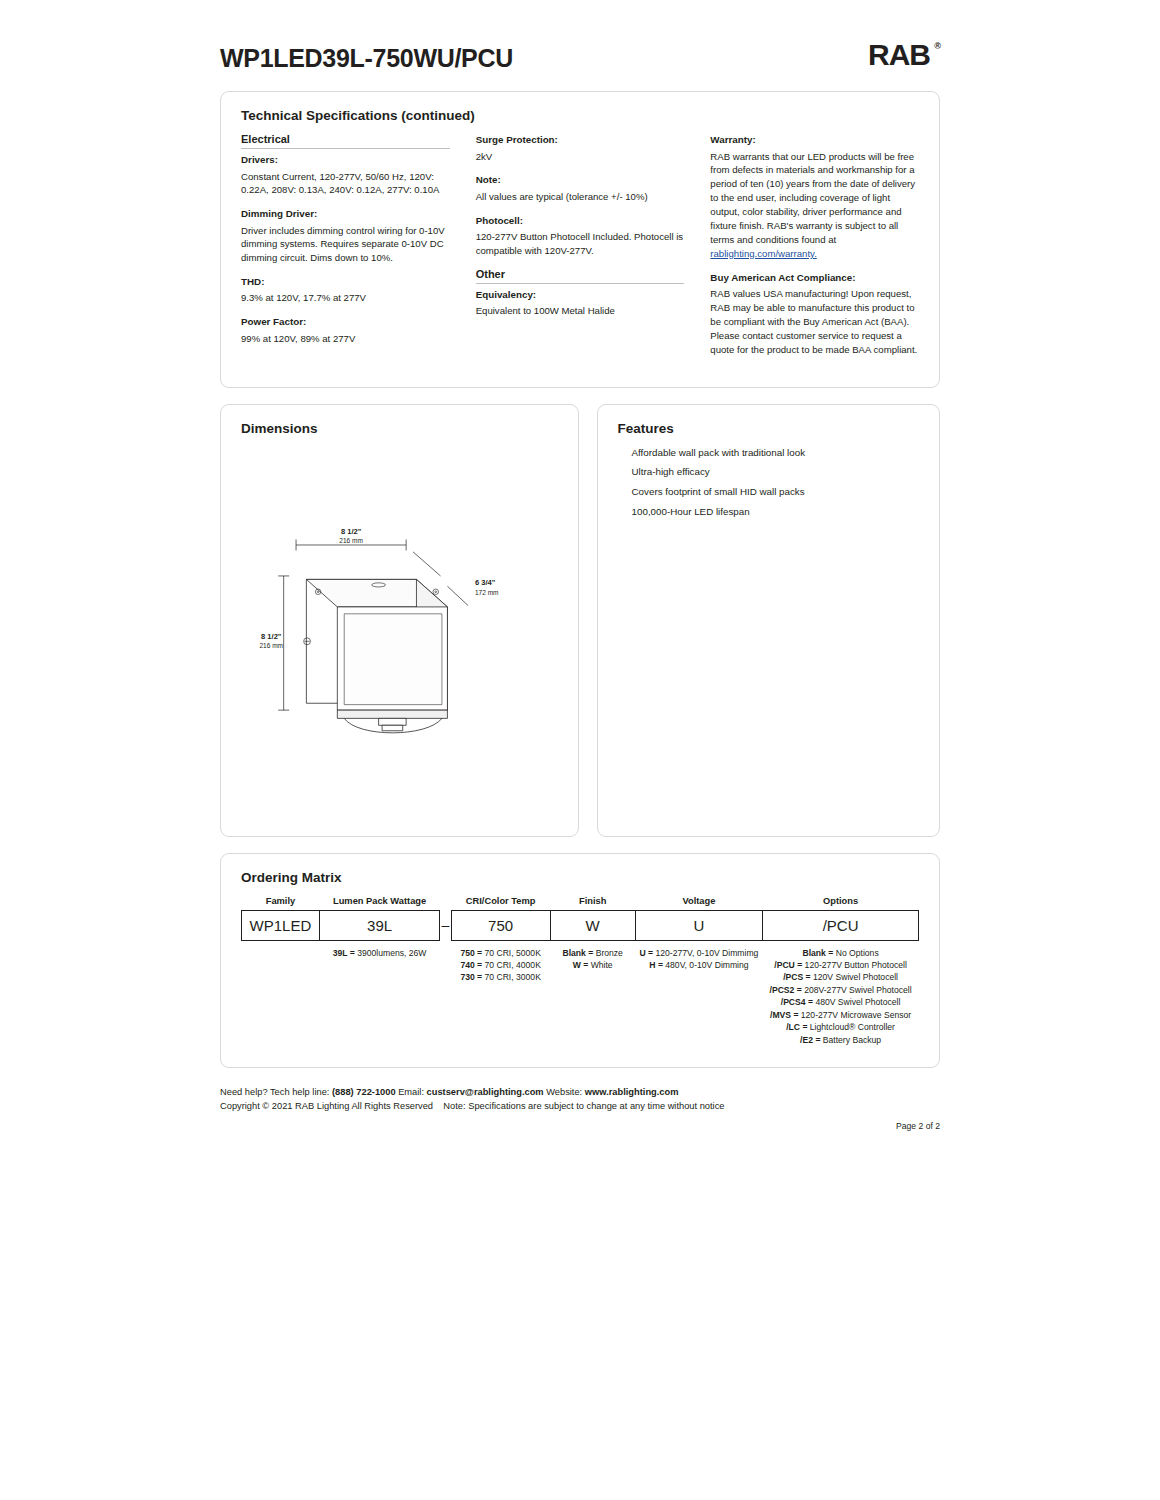WP1LED39L-750WU/PCU
RAB®
Technical Specifications (continued)
Electrical
Drivers:
Constant Current, 120-277V, 50/60 Hz, 120V: 0.22A, 208V: 0.13A, 240V: 0.12A, 277V: 0.10A
Dimming Driver:
Driver includes dimming control wiring for 0-10V dimming systems. Requires separate 0-10V DC dimming circuit. Dims down to 10%.
THD:
9.3% at 120V, 17.7% at 277V
Power Factor:
99% at 120V, 89% at 277V
Surge Protection:
2kV
Note:
All values are typical (tolerance +/- 10%)
Photocell:
120-277V Button Photocell Included. Photocell is compatible with 120V-277V.
Other
Equivalency:
Equivalent to 100W Metal Halide
Warranty:
RAB warrants that our LED products will be free from defects in materials and workmanship for a period of ten (10) years from the date of delivery to the end user, including coverage of light output, color stability, driver performance and fixture finish. RAB's warranty is subject to all terms and conditions found at rablighting.com/warranty.
Buy American Act Compliance:
RAB values USA manufacturing! Upon request, RAB may be able to manufacture this product to be compliant with the Buy American Act (BAA). Please contact customer service to request a quote for the product to be made BAA compliant.
Dimensions
8 1/2" 216 mm 6 3/4" 172 mm 8 1/2" 216 mm
Features
Affordable wall pack with traditional look
Ultra-high efficacy
Covers footprint of small HID wall packs
100,000-Hour LED lifespan
Ordering Matrix
| Family | Lumen Pack Wattage | | CRI/Color Temp | Finish | Voltage | Options |
| --- | --- | --- | --- | --- | --- | --- |
| WP1LED | 39L | – | 750 | W | U | /PCU |
| | 39L = 3900lumens, 26W | | 750 = 70 CRI, 5000K 740 = 70 CRI, 4000K 730 = 70 CRI, 3000K | Blank = Bronze W = White | U = 120-277V, 0-10V Dimmimg H = 480V, 0-10V Dimming | Blank = No Options /PCU = 120-277V Button Photocell /PCS = 120V Swivel Photocell /PCS2 = 208V-277V Swivel Photocell /PCS4 = 480V Swivel Photocell /MVS = 120-277V Microwave Sensor /LC = Lightcloud® Controller /E2 = Battery Backup |
Need help? Tech help line: (888) 722-1000 Email: custserv@rablighting.com Website: www.rablighting.com
Copyright © 2021 RAB Lighting All Rights Reserved Note: Specifications are subject to change at any time without notice
Page 2 of 2